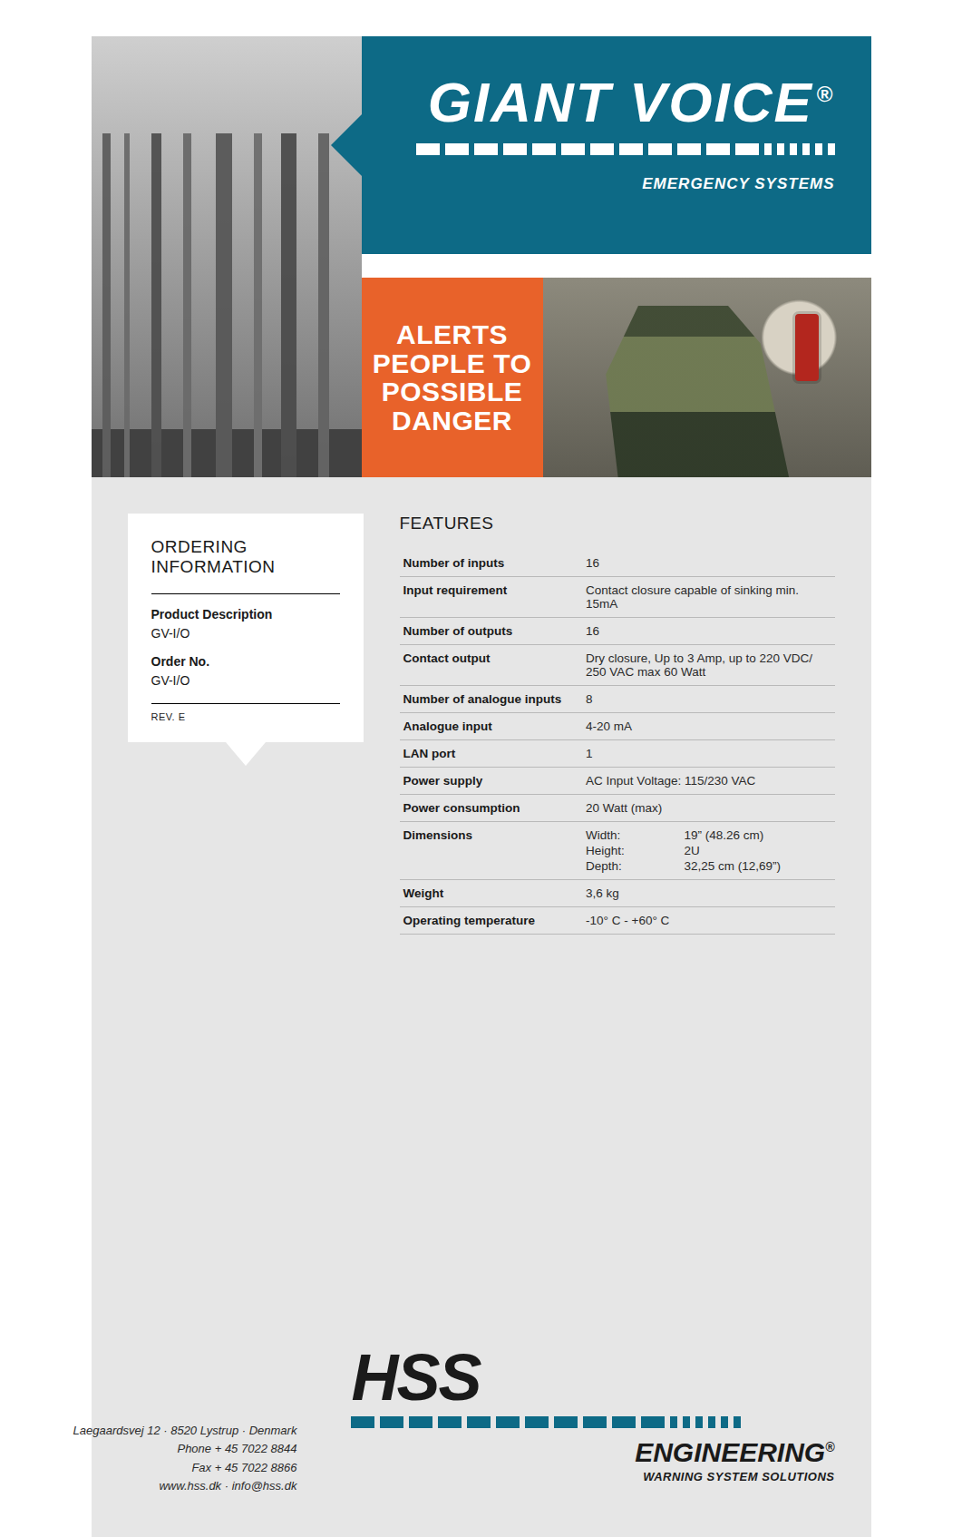GIANT VOICE®
EMERGENCY SYSTEMS
ALERTS
PEOPLE TO
POSSIBLE
DANGER
ORDERING
INFORMATION
Product Description
GV-I/O
Order No.
GV-I/O
REV. E
FEATURES
| Number of inputs | 16 |
| Input requirement | Contact closure capable of sinking min. 15mA |
| Number of outputs | 16 |
| Contact output | Dry closure, Up to 3 Amp, up to 220 VDC/ 250 VAC max 60 Watt |
| Number of analogue inputs | 8 |
| Analogue input | 4-20 mA |
| LAN port | 1 |
| Power supply | AC Input Voltage: 115/230 VAC |
| Power consumption | 20 Watt (max) |
| Dimensions | Width: 19” (48.26 cm) Height: 2U Depth: 32,25 cm (12,69”) |
| Weight | 3,6 kg |
| Operating temperature | -10° C - +60° C |
Laegaardsvej 12 · 8520 Lystrup · Denmark
Phone + 45 7022 8844
Fax + 45 7022 8866
www.hss.dk · info@hss.dk
HSS
ENGINEERING®
WARNING SYSTEM SOLUTIONS